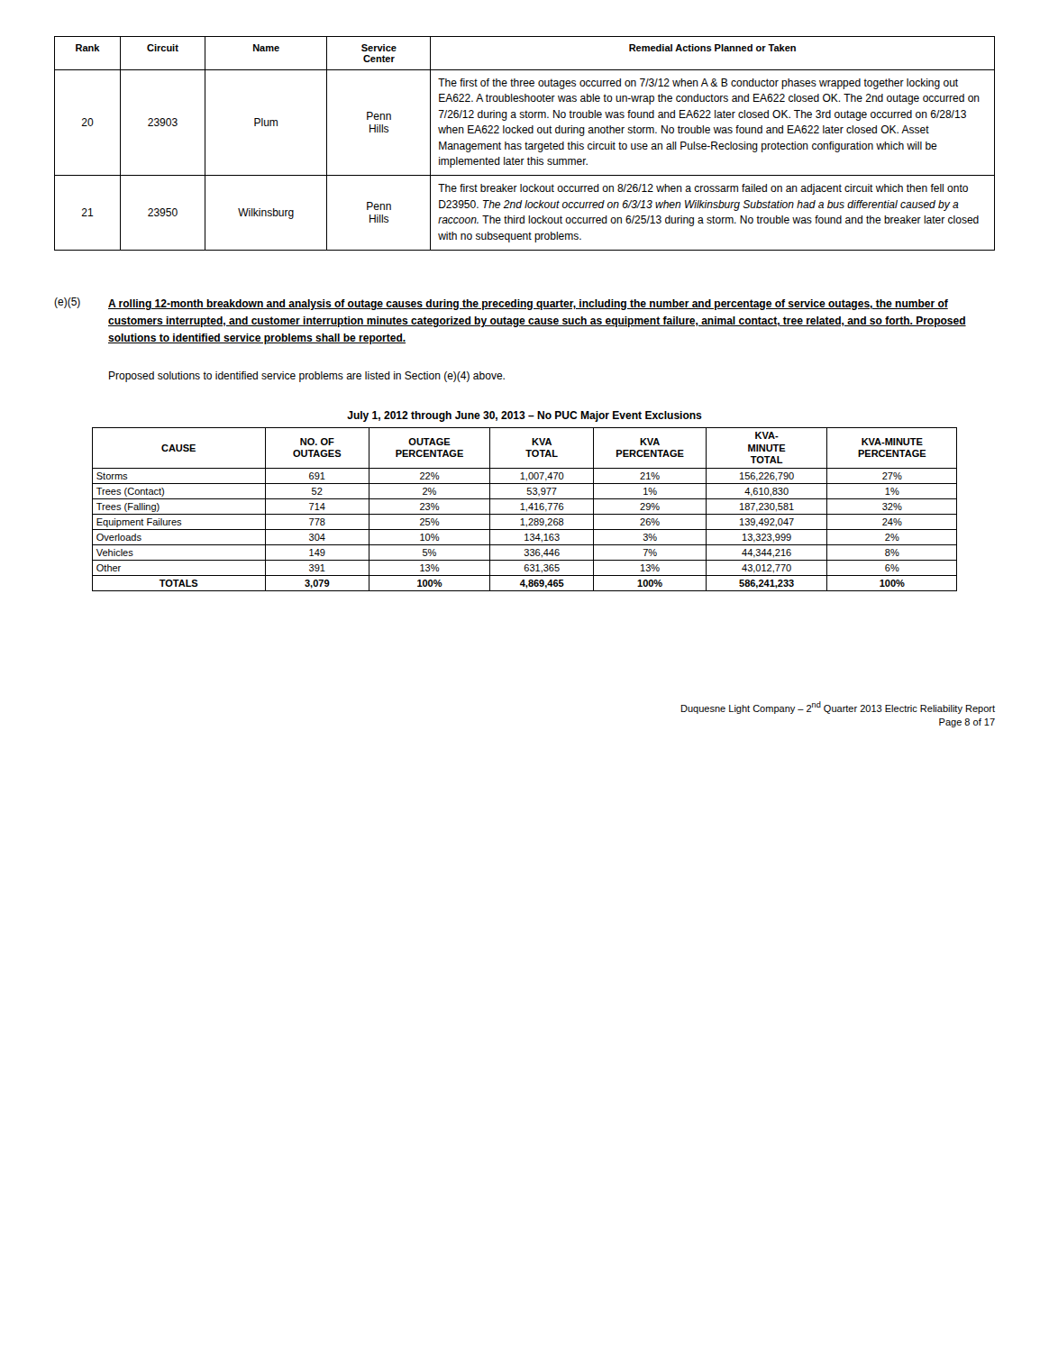| Rank | Circuit | Name | Service Center | Remedial Actions Planned or Taken |
| --- | --- | --- | --- | --- |
| 20 | 23903 | Plum | Penn Hills | The first of the three outages occurred on 7/3/12 when A & B conductor phases wrapped together locking out EA622. A troubleshooter was able to un-wrap the conductors and EA622 closed OK. The 2nd outage occurred on 7/26/12 during a storm. No trouble was found and EA622 later closed OK. The 3rd outage occurred on 6/28/13 when EA622 locked out during another storm. No trouble was found and EA622 later closed OK. Asset Management has targeted this circuit to use an all Pulse-Reclosing protection configuration which will be implemented later this summer. |
| 21 | 23950 | Wilkinsburg | Penn Hills | The first breaker lockout occurred on 8/26/12 when a crossarm failed on an adjacent circuit which then fell onto D23950. The 2nd lockout occurred on 6/3/13 when Wilkinsburg Substation had a bus differential caused by a raccoon. The third lockout occurred on 6/25/13 during a storm. No trouble was found and the breaker later closed with no subsequent problems. |
(e)(5)
A rolling 12-month breakdown and analysis of outage causes during the preceding quarter, including the number and percentage of service outages, the number of customers interrupted, and customer interruption minutes categorized by outage cause such as equipment failure, animal contact, tree related, and so forth. Proposed solutions to identified service problems shall be reported.
Proposed solutions to identified service problems are listed in Section (e)(4) above.
July 1, 2012 through June 30, 2013 – No PUC Major Event Exclusions
| CAUSE | NO. OF OUTAGES | OUTAGE PERCENTAGE | KVA TOTAL | KVA PERCENTAGE | KVA- MINUTE TOTAL | KVA-MINUTE PERCENTAGE |
| --- | --- | --- | --- | --- | --- | --- |
| Storms | 691 | 22% | 1,007,470 | 21% | 156,226,790 | 27% |
| Trees (Contact) | 52 | 2% | 53,977 | 1% | 4,610,830 | 1% |
| Trees (Falling) | 714 | 23% | 1,416,776 | 29% | 187,230,581 | 32% |
| Equipment Failures | 778 | 25% | 1,289,268 | 26% | 139,492,047 | 24% |
| Overloads | 304 | 10% | 134,163 | 3% | 13,323,999 | 2% |
| Vehicles | 149 | 5% | 336,446 | 7% | 44,344,216 | 8% |
| Other | 391 | 13% | 631,365 | 13% | 43,012,770 | 6% |
| TOTALS | 3,079 | 100% | 4,869,465 | 100% | 586,241,233 | 100% |
Duquesne Light Company – 2nd Quarter 2013 Electric Reliability Report
Page 8 of 17